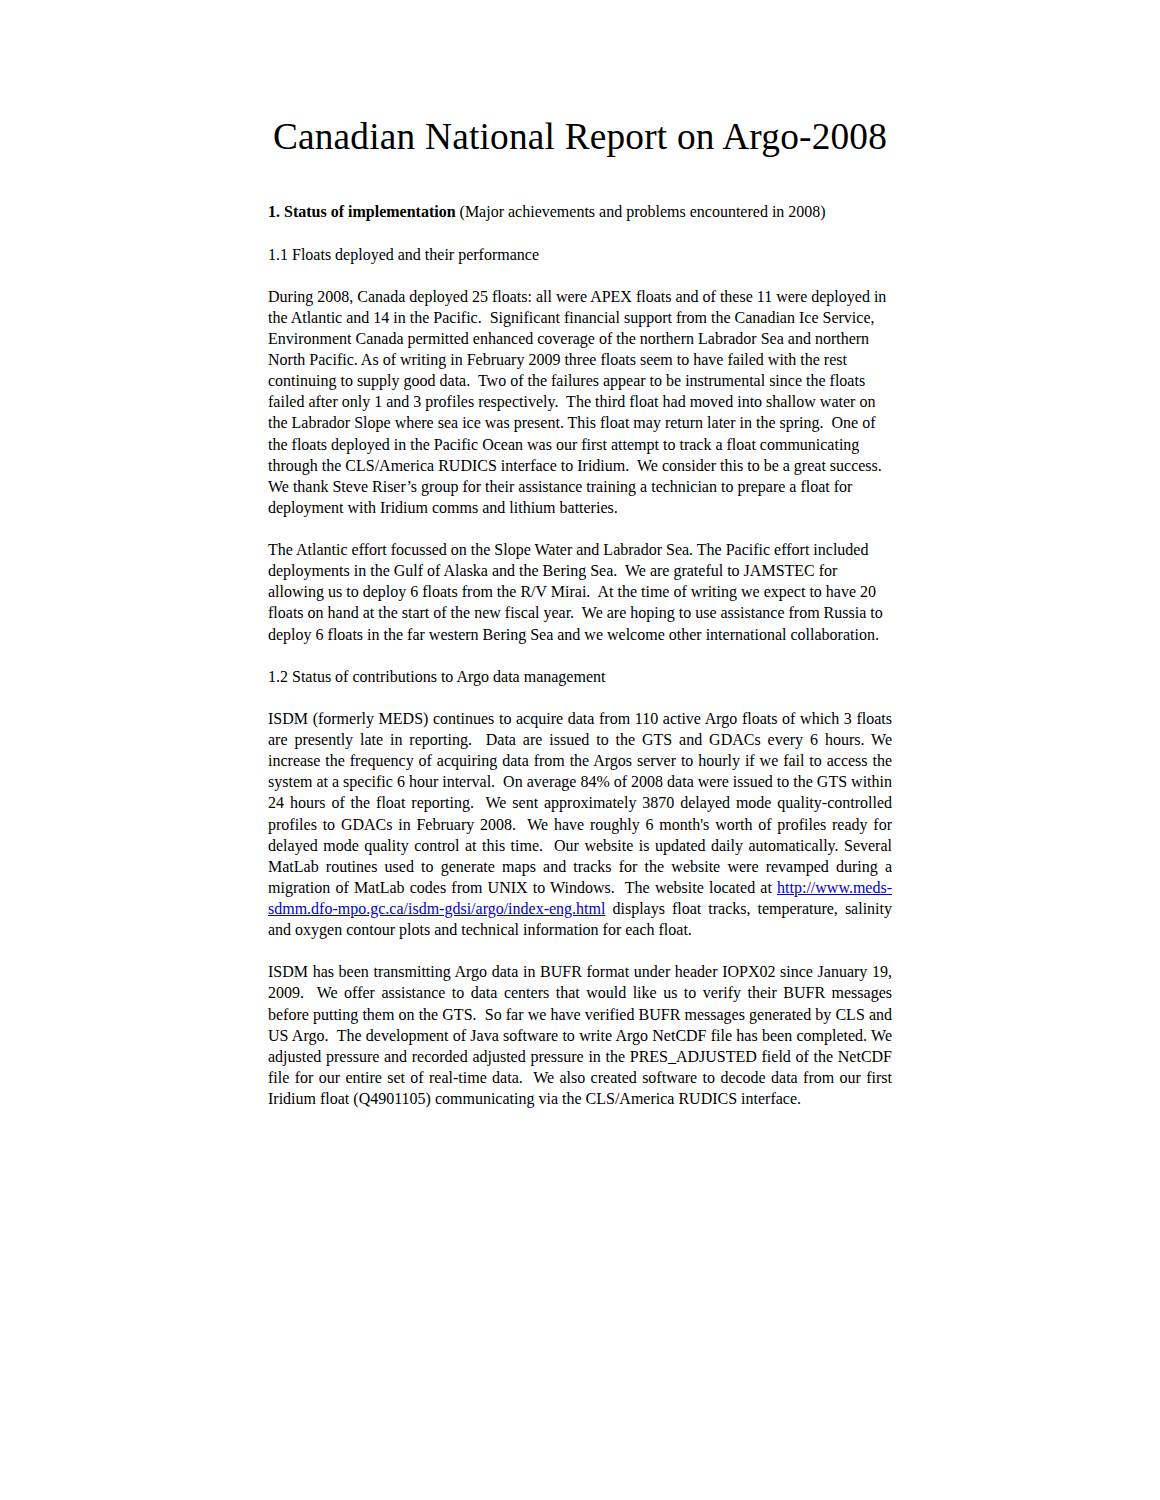Canadian National Report on Argo-2008
1. Status of implementation (Major achievements and problems encountered in 2008)
1.1 Floats deployed and their performance
During 2008, Canada deployed 25 floats: all were APEX floats and of these 11 were deployed in the Atlantic and 14 in the Pacific. Significant financial support from the Canadian Ice Service, Environment Canada permitted enhanced coverage of the northern Labrador Sea and northern North Pacific. As of writing in February 2009 three floats seem to have failed with the rest continuing to supply good data. Two of the failures appear to be instrumental since the floats failed after only 1 and 3 profiles respectively. The third float had moved into shallow water on the Labrador Slope where sea ice was present. This float may return later in the spring. One of the floats deployed in the Pacific Ocean was our first attempt to track a float communicating through the CLS/America RUDICS interface to Iridium. We consider this to be a great success. We thank Steve Riser’s group for their assistance training a technician to prepare a float for deployment with Iridium comms and lithium batteries.
The Atlantic effort focussed on the Slope Water and Labrador Sea. The Pacific effort included deployments in the Gulf of Alaska and the Bering Sea. We are grateful to JAMSTEC for allowing us to deploy 6 floats from the R/V Mirai. At the time of writing we expect to have 20 floats on hand at the start of the new fiscal year. We are hoping to use assistance from Russia to deploy 6 floats in the far western Bering Sea and we welcome other international collaboration.
1.2 Status of contributions to Argo data management
ISDM (formerly MEDS) continues to acquire data from 110 active Argo floats of which 3 floats are presently late in reporting. Data are issued to the GTS and GDACs every 6 hours. We increase the frequency of acquiring data from the Argos server to hourly if we fail to access the system at a specific 6 hour interval. On average 84% of 2008 data were issued to the GTS within 24 hours of the float reporting. We sent approximately 3870 delayed mode quality-controlled profiles to GDACs in February 2008. We have roughly 6 month's worth of profiles ready for delayed mode quality control at this time. Our website is updated daily automatically. Several MatLab routines used to generate maps and tracks for the website were revamped during a migration of MatLab codes from UNIX to Windows. The website located at http://www.meds-sdmm.dfo-mpo.gc.ca/isdm-gdsi/argo/index-eng.html displays float tracks, temperature, salinity and oxygen contour plots and technical information for each float.
ISDM has been transmitting Argo data in BUFR format under header IOPX02 since January 19, 2009. We offer assistance to data centers that would like us to verify their BUFR messages before putting them on the GTS. So far we have verified BUFR messages generated by CLS and US Argo. The development of Java software to write Argo NetCDF file has been completed. We adjusted pressure and recorded adjusted pressure in the PRES_ADJUSTED field of the NetCDF file for our entire set of real-time data. We also created software to decode data from our first Iridium float (Q4901105) communicating via the CLS/America RUDICS interface.